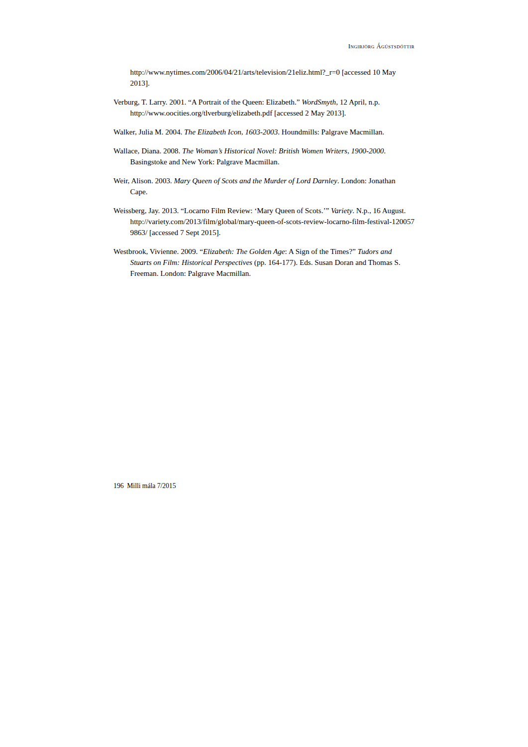Ingibjörg Ágústsdóttir
http://www.nytimes.com/2006/04/21/arts/television/21eliz.html?_r=0 [accessed 10 May 2013].
Verburg, T. Larry. 2001. “A Portrait of the Queen: Elizabeth.” WordSmyth, 12 April, n.p.
http://www.oocities.org/tlverburg/elizabeth.pdf [accessed 2 May 2013].
Walker, Julia M. 2004. The Elizabeth Icon, 1603-2003. Houndmills: Palgrave Macmillan.
Wallace, Diana. 2008. The Woman’s Historical Novel: British Women Writers, 1900-2000. Basingstoke and New York: Palgrave Macmillan.
Weir, Alison. 2003. Mary Queen of Scots and the Murder of Lord Darnley. London: Jonathan Cape.
Weissberg, Jay. 2013. “Locarno Film Review: ‘Mary Queen of Scots.’” Variety. N.p., 16 August.
http://variety.com/2013/film/global/mary-queen-of-scots-review-locarno-film-festival-1200579863/ [accessed 7 Sept 2015].
Westbrook, Vivienne. 2009. “Elizabeth: The Golden Age: A Sign of the Times?” Tudors and Stuarts on Film: Historical Perspectives (pp. 164-177). Eds. Susan Doran and Thomas S. Freeman. London: Palgrave Macmillan.
196 Milli mála 7/2015